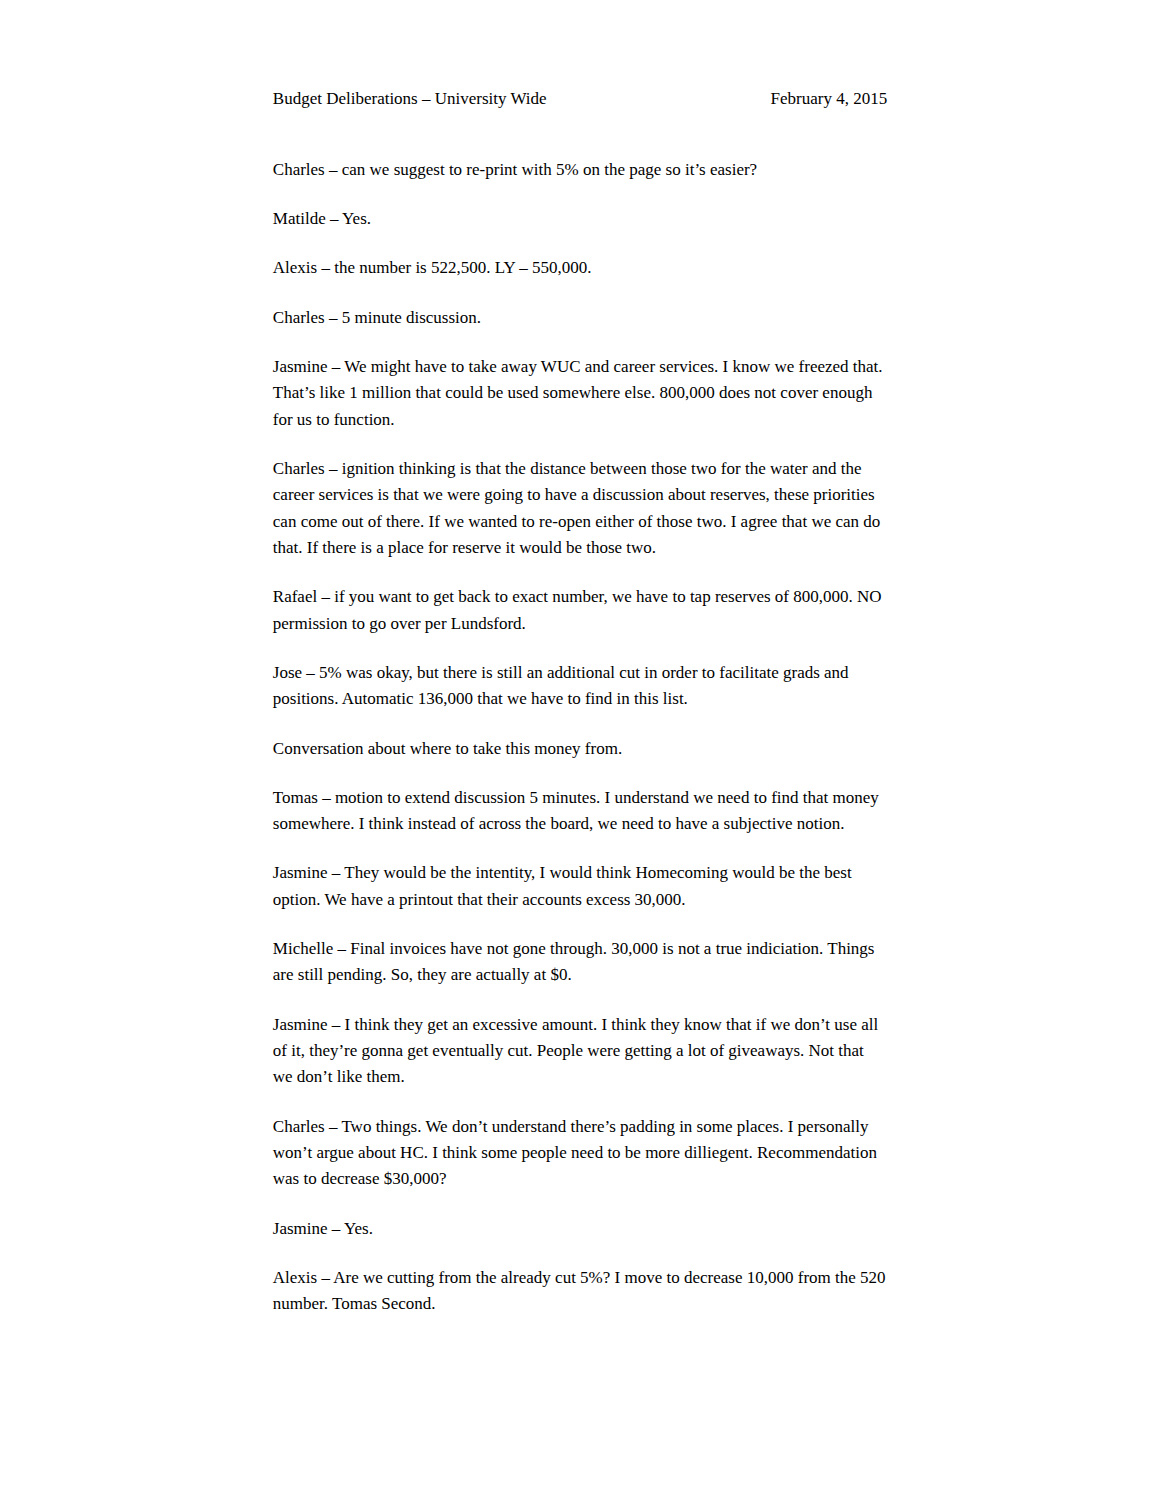Budget Deliberations – University Wide
February 4, 2015
Charles – can we suggest to re-print with 5% on the page so it’s easier?
Matilde – Yes.
Alexis – the number is 522,500. LY – 550,000.
Charles – 5 minute discussion.
Jasmine – We might have to take away WUC and career services. I know we freezed that. That’s like 1 million that could be used somewhere else. 800,000 does not cover enough for us to function.
Charles – ignition thinking is that the distance between those two for the water and the career services is that we were going to have a discussion about reserves, these priorities can come out of there. If we wanted to re-open either of those two. I agree that we can do that. If there is a place for reserve it would be those two.
Rafael – if you want to get back to exact number, we have to tap reserves of 800,000. NO permission to go over per Lundsford.
Jose – 5% was okay, but there is still an additional cut in order to facilitate grads and positions. Automatic 136,000 that we have to find in this list.
Conversation about where to take this money from.
Tomas – motion to extend discussion 5 minutes. I understand we need to find that money somewhere. I think instead of across the board, we need to have a subjective notion.
Jasmine – They would be the intentity, I would think Homecoming would be the best option. We have a printout that their accounts excess 30,000.
Michelle – Final invoices have not gone through. 30,000 is not a true indiciation. Things are still pending. So, they are actually at $0.
Jasmine – I think they get an excessive amount. I think they know that if we don’t use all of it, they’re gonna get eventually cut. People were getting a lot of giveaways. Not that we don’t like them.
Charles – Two things. We don’t understand there’s padding in some places. I personally won’t argue about HC. I think some people need to be more dilliegent. Recommendation was to decrease $30,000?
Jasmine – Yes.
Alexis – Are we cutting from the already cut 5%? I move to decrease 10,000 from the 520 number. Tomas Second.